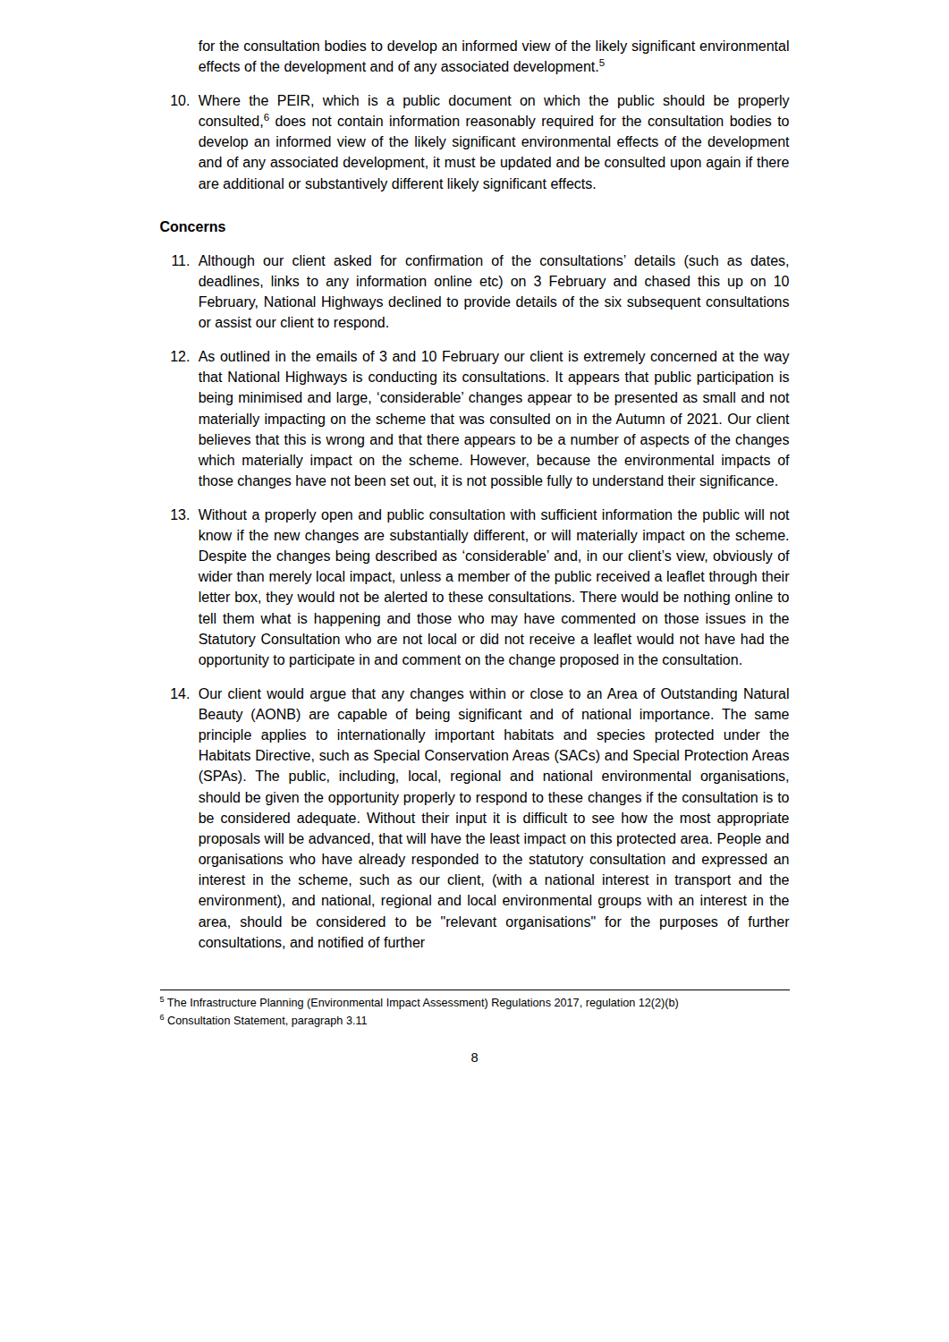for the consultation bodies to develop an informed view of the likely significant environmental effects of the development and of any associated development.5
Where the PEIR, which is a public document on which the public should be properly consulted,6 does not contain information reasonably required for the consultation bodies to develop an informed view of the likely significant environmental effects of the development and of any associated development, it must be updated and be consulted upon again if there are additional or substantively different likely significant effects.
Concerns
Although our client asked for confirmation of the consultations’ details (such as dates, deadlines, links to any information online etc) on 3 February and chased this up on 10 February, National Highways declined to provide details of the six subsequent consultations or assist our client to respond.
As outlined in the emails of 3 and 10 February our client is extremely concerned at the way that National Highways is conducting its consultations. It appears that public participation is being minimised and large, ‘considerable’ changes appear to be presented as small and not materially impacting on the scheme that was consulted on in the Autumn of 2021. Our client believes that this is wrong and that there appears to be a number of aspects of the changes which materially impact on the scheme. However, because the environmental impacts of those changes have not been set out, it is not possible fully to understand their significance.
Without a properly open and public consultation with sufficient information the public will not know if the new changes are substantially different, or will materially impact on the scheme. Despite the changes being described as ‘considerable’ and, in our client’s view, obviously of wider than merely local impact, unless a member of the public received a leaflet through their letter box, they would not be alerted to these consultations. There would be nothing online to tell them what is happening and those who may have commented on those issues in the Statutory Consultation who are not local or did not receive a leaflet would not have had the opportunity to participate in and comment on the change proposed in the consultation.
Our client would argue that any changes within or close to an Area of Outstanding Natural Beauty (AONB) are capable of being significant and of national importance. The same principle applies to internationally important habitats and species protected under the Habitats Directive, such as Special Conservation Areas (SACs) and Special Protection Areas (SPAs). The public, including, local, regional and national environmental organisations, should be given the opportunity properly to respond to these changes if the consultation is to be considered adequate. Without their input it is difficult to see how the most appropriate proposals will be advanced, that will have the least impact on this protected area. People and organisations who have already responded to the statutory consultation and expressed an interest in the scheme, such as our client, (with a national interest in transport and the environment), and national, regional and local environmental groups with an interest in the area, should be considered to be "relevant organisations" for the purposes of further consultations, and notified of further
5 The Infrastructure Planning (Environmental Impact Assessment) Regulations 2017, regulation 12(2)(b)
6 Consultation Statement, paragraph 3.11
8